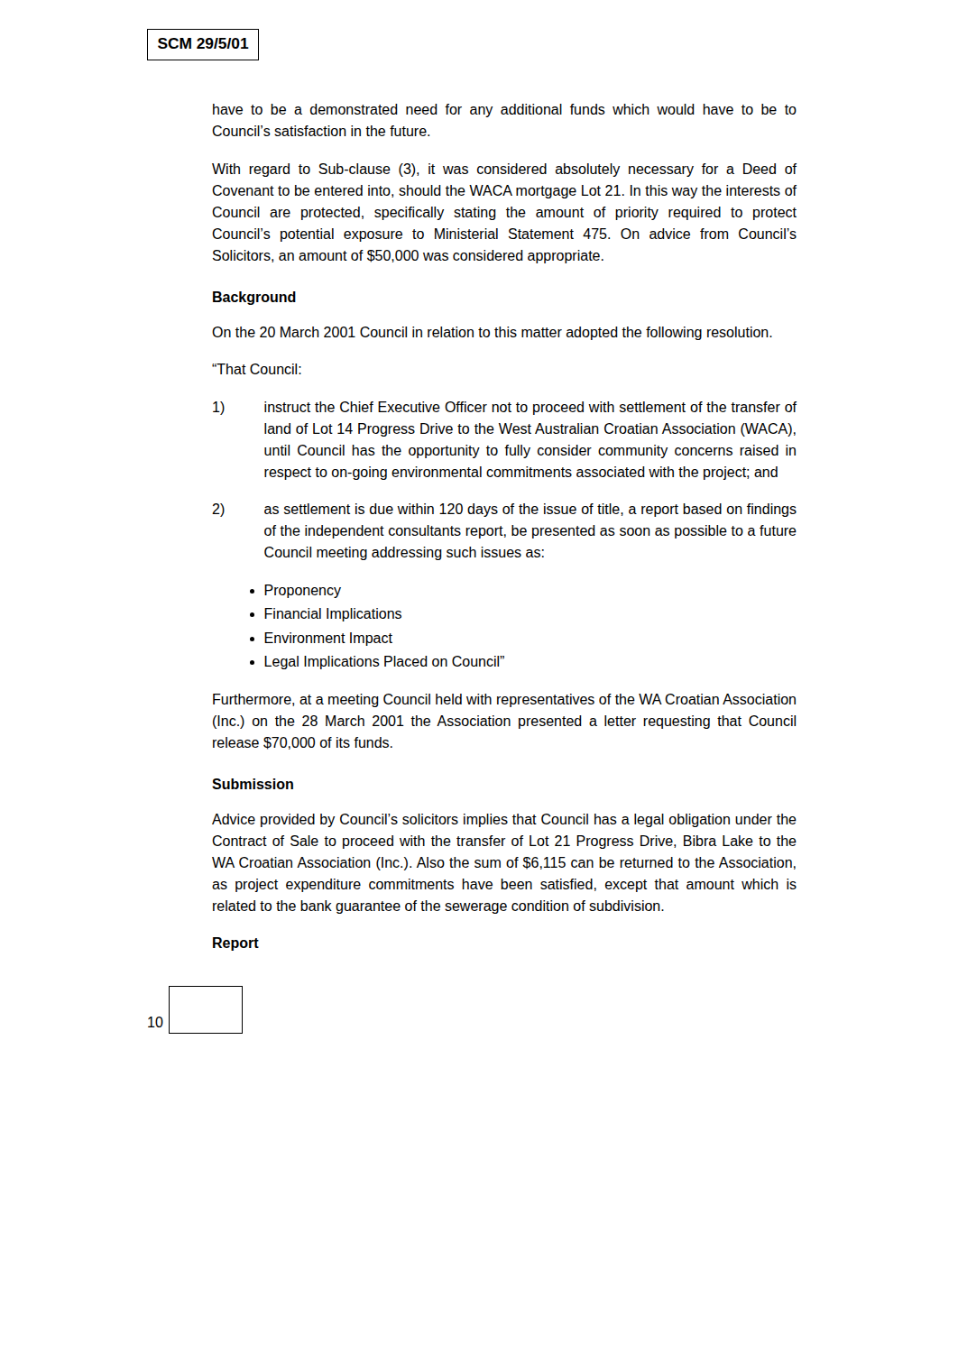SCM 29/5/01
have to be a demonstrated need for any additional funds which would have to be to Council’s satisfaction in the future.
With regard to Sub-clause (3), it was considered absolutely necessary for a Deed of Covenant to be entered into, should the WACA mortgage Lot 21. In this way the interests of Council are protected, specifically stating the amount of priority required to protect Council’s potential exposure to Ministerial Statement 475. On advice from Council’s Solicitors, an amount of $50,000 was considered appropriate.
Background
On the 20 March 2001 Council in relation to this matter adopted the following resolution.
“That Council:
1) instruct the Chief Executive Officer not to proceed with settlement of the transfer of land of Lot 14 Progress Drive to the West Australian Croatian Association (WACA), until Council has the opportunity to fully consider community concerns raised in respect to on-going environmental commitments associated with the project; and
2) as settlement is due within 120 days of the issue of title, a report based on findings of the independent consultants report, be presented as soon as possible to a future Council meeting addressing such issues as:
Proponency
Financial Implications
Environment Impact
Legal Implications Placed on Council”
Furthermore, at a meeting Council held with representatives of the WA Croatian Association (Inc.) on the 28 March 2001 the Association presented a letter requesting that Council release $70,000 of its funds.
Submission
Advice provided by Council’s solicitors implies that Council has a legal obligation under the Contract of Sale to proceed with the transfer of Lot 21 Progress Drive, Bibra Lake to the WA Croatian Association (Inc.). Also the sum of $6,115 can be returned to the Association, as project expenditure commitments have been satisfied, except that amount which is related to the bank guarantee of the sewerage condition of subdivision.
Report
10